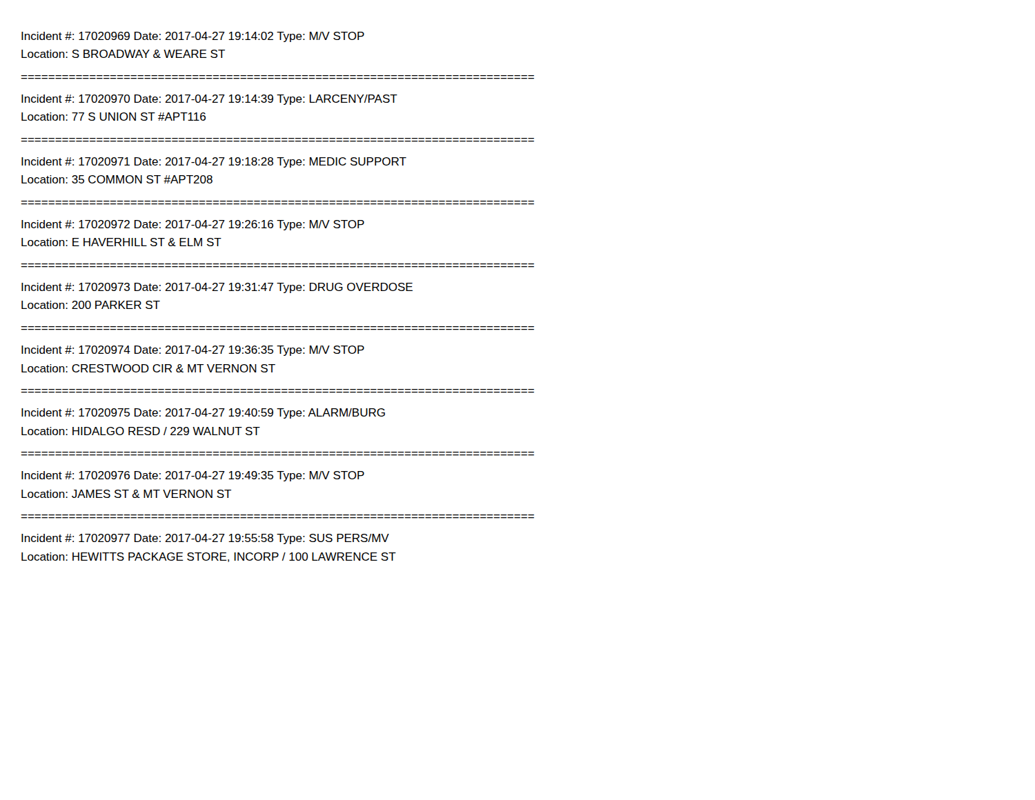Incident #: 17020969 Date: 2017-04-27 19:14:02 Type: M/V STOP
Location: S BROADWAY & WEARE ST
===========================================================================
Incident #: 17020970 Date: 2017-04-27 19:14:39 Type: LARCENY/PAST
Location: 77 S UNION ST #APT116
===========================================================================
Incident #: 17020971 Date: 2017-04-27 19:18:28 Type: MEDIC SUPPORT
Location: 35 COMMON ST #APT208
===========================================================================
Incident #: 17020972 Date: 2017-04-27 19:26:16 Type: M/V STOP
Location: E HAVERHILL ST & ELM ST
===========================================================================
Incident #: 17020973 Date: 2017-04-27 19:31:47 Type: DRUG OVERDOSE
Location: 200 PARKER ST
===========================================================================
Incident #: 17020974 Date: 2017-04-27 19:36:35 Type: M/V STOP
Location: CRESTWOOD CIR & MT VERNON ST
===========================================================================
Incident #: 17020975 Date: 2017-04-27 19:40:59 Type: ALARM/BURG
Location: HIDALGO RESD / 229 WALNUT ST
===========================================================================
Incident #: 17020976 Date: 2017-04-27 19:49:35 Type: M/V STOP
Location: JAMES ST & MT VERNON ST
===========================================================================
Incident #: 17020977 Date: 2017-04-27 19:55:58 Type: SUS PERS/MV
Location: HEWITTS PACKAGE STORE, INCORP / 100 LAWRENCE ST